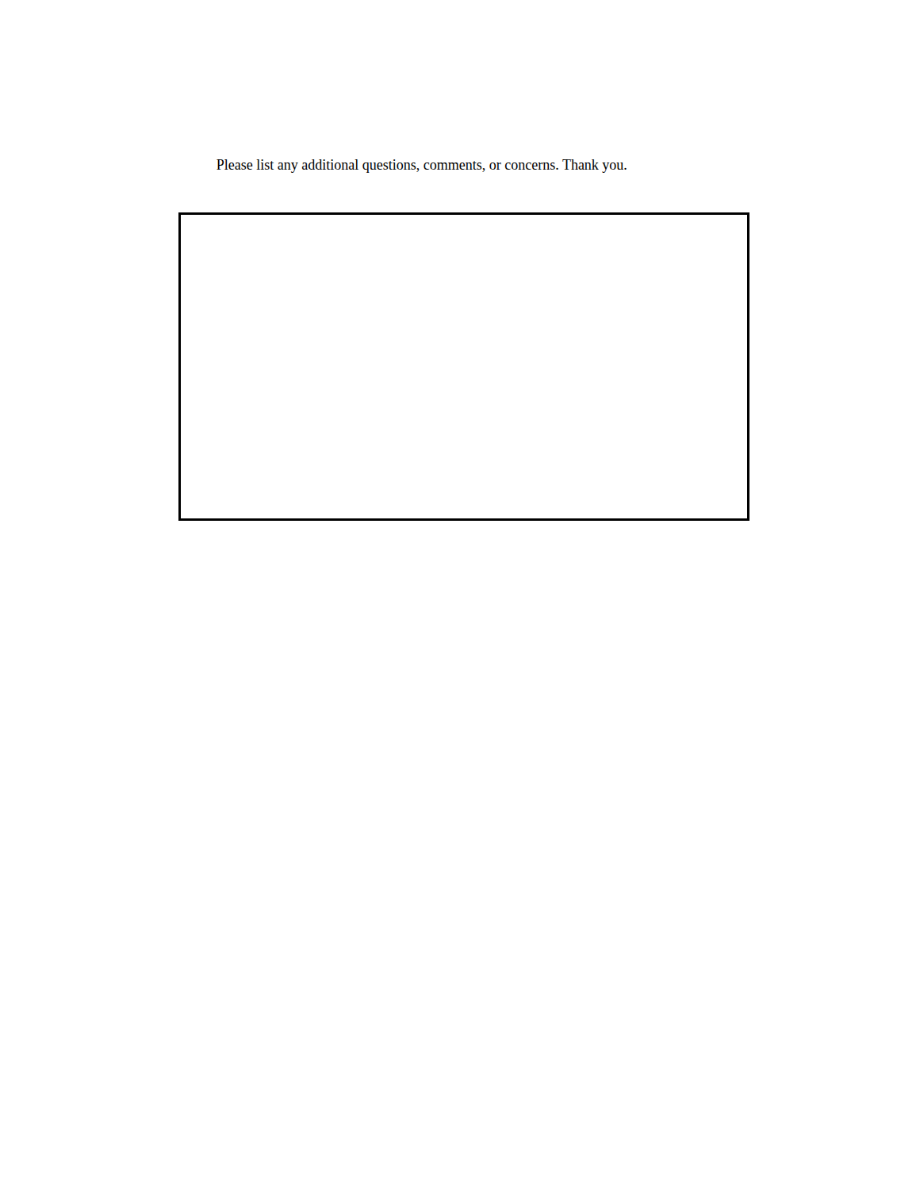Please list any additional questions, comments, or concerns. Thank you.